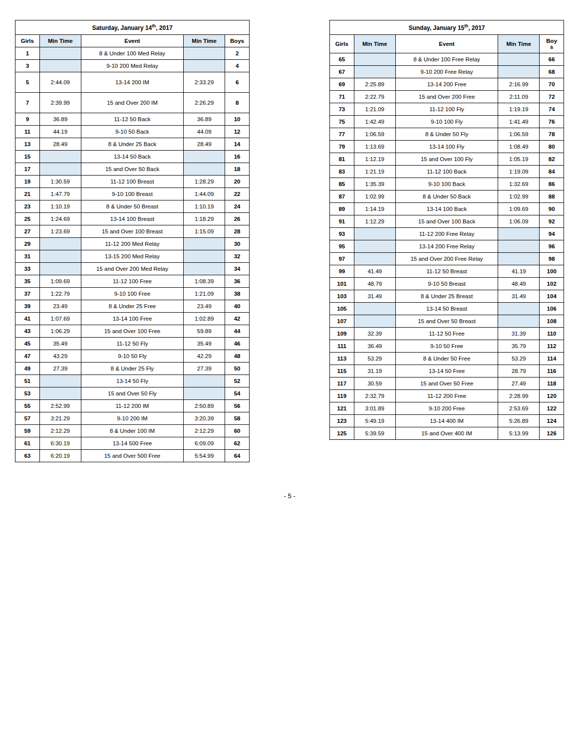Saturday, January 14 th , 2017
| Girls | Min Time | Event | Min Time | Boys |
| --- | --- | --- | --- | --- |
| 1 | | 8 & Under 100 Med Relay | | 2 |
| 3 | | 9-10 200 Med Relay | | 4 |
| 5 | 2:44.09 | 13-14 200 IM | 2:33.29 | 6 |
| 7 | 2:39.99 | 15 and Over 200 IM | 2:26.29 | 8 |
| 9 | 36.89 | 11-12 50 Back | 36.89 | 10 |
| 11 | 44.19 | 9-10 50 Back | 44.09 | 12 |
| 13 | 28.49 | 8 & Under 25 Back | 28.49 | 14 |
| 15 | | 13-14 50 Back | | 16 |
| 17 | | 15 and Over 50 Back | | 18 |
| 19 | 1:30.59 | 11-12 100 Breast | 1:28.29 | 20 |
| 21 | 1:47.79 | 9-10 100 Breast | 1:44.09 | 22 |
| 23 | 1:10.19 | 8 & Under 50 Breast | 1:10.19 | 24 |
| 25 | 1:24.69 | 13-14 100 Breast | 1:18.29 | 26 |
| 27 | 1:23.69 | 15 and Over 100 Breast | 1:15.09 | 28 |
| 29 | | 11-12 200 Med Relay | | 30 |
| 31 | | 13-15 200 Med Relay | | 32 |
| 33 | | 15 and Over 200 Med Relay | | 34 |
| 35 | 1:09.69 | 11-12 100 Free | 1:08.39 | 36 |
| 37 | 1:22.79 | 9-10 100 Free | 1:21.09 | 38 |
| 39 | 23.49 | 8 & Under 25 Free | 23.49 | 40 |
| 41 | 1:07.69 | 13-14 100 Free | 1:02.89 | 42 |
| 43 | 1:06.29 | 15 and Over 100 Free | 59.89 | 44 |
| 45 | 35.49 | 11-12 50 Fly | 35.49 | 46 |
| 47 | 43.29 | 9-10 50 Fly | 42.29 | 48 |
| 49 | 27.39 | 8 & Under 25 Fly | 27.39 | 50 |
| 51 | | 13-14 50 Fly | | 52 |
| 53 | | 15 and Over 50 Fly | | 54 |
| 55 | 2:52.99 | 11-12 200 IM | 2:50.89 | 56 |
| 57 | 3:21.29 | 9-10 200 IM | 3:20.39 | 58 |
| 59 | 2:12.29 | 8 & Under 100 IM | 2:12.29 | 60 |
| 61 | 6:30.19 | 13-14 500 Free | 6:09.09 | 62 |
| 63 | 6:20.19 | 15 and Over 500 Free | 5:54.99 | 64 |
Sunday, January 15 th , 2017
| Girls | Min Time | Event | Min Time | Boy s |
| --- | --- | --- | --- | --- |
| 65 | | 8 & Under 100 Free Relay | | 66 |
| 67 | | 9-10 200 Free Relay | | 68 |
| 69 | 2:25.89 | 13-14 200 Free | 2:16.99 | 70 |
| 71 | 2:22.79 | 15 and Over 200 Free | 2:11.09 | 72 |
| 73 | 1:21.09 | 11-12 100 Fly | 1:19.19 | 74 |
| 75 | 1:42.49 | 9-10 100 Fly | 1:41.49 | 76 |
| 77 | 1:06.59 | 8 & Under 50 Fly | 1:06.59 | 78 |
| 79 | 1:13.69 | 13-14 100 Fly | 1:08.49 | 80 |
| 81 | 1:12.19 | 15 and Over 100 Fly | 1:05.19 | 82 |
| 83 | 1:21.19 | 11-12 100 Back | 1:19.09 | 84 |
| 85 | 1:35.39 | 9-10 100 Back | 1:32.69 | 86 |
| 87 | 1:02.99 | 8 & Under 50 Back | 1:02.99 | 88 |
| 89 | 1:14.19 | 13-14 100 Back | 1:09.69 | 90 |
| 91 | 1:12.29 | 15 and Over 100 Back | 1:06.09 | 92 |
| 93 | | 11-12 200 Free Relay | | 94 |
| 95 | | 13-14 200 Free Relay | | 96 |
| 97 | | 15 and Over 200 Free Relay | | 98 |
| 99 | 41.49 | 11-12 50 Breast | 41.19 | 100 |
| 101 | 48.79 | 9-10 50 Breast | 48.49 | 102 |
| 103 | 31.49 | 8 & Under 25 Breast | 31.49 | 104 |
| 105 | | 13-14 50 Breast | | 106 |
| 107 | | 15 and Over 50 Breast | | 108 |
| 109 | 32.39 | 11-12 50 Free | 31.39 | 110 |
| 111 | 36.49 | 9-10 50 Free | 35.79 | 112 |
| 113 | 53.29 | 8 & Under 50 Free | 53.29 | 114 |
| 115 | 31.19 | 13-14 50 Free | 28.79 | 116 |
| 117 | 30.59 | 15 and Over 50 Free | 27.49 | 118 |
| 119 | 2:32.79 | 11-12 200 Free | 2:28.99 | 120 |
| 121 | 3:01.89 | 9-10 200 Free | 2:53.69 | 122 |
| 123 | 5:49.19 | 13-14 400 IM | 5:26.89 | 124 |
| 125 | 5:39.59 | 15 and Over 400 IM | 5:13.99 | 126 |
- 5 -